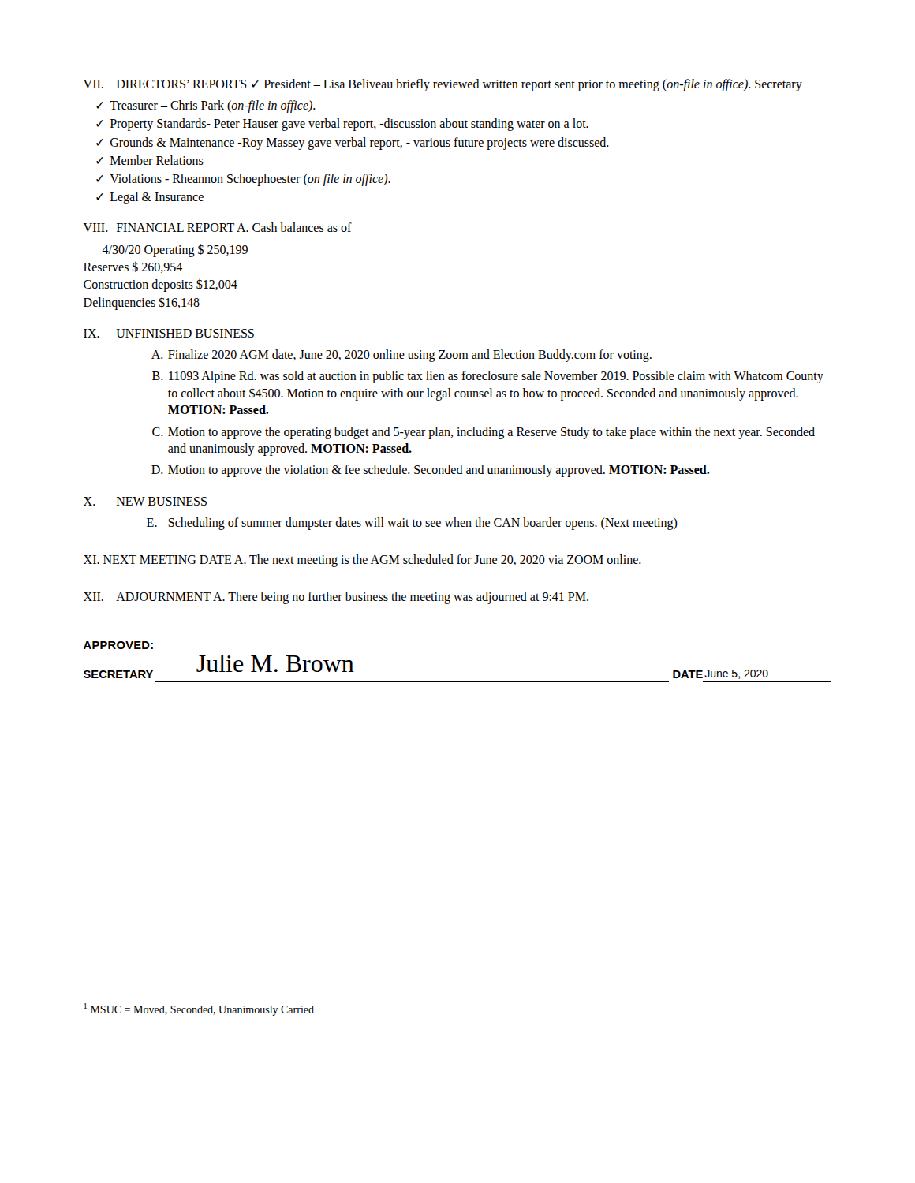VII. DIRECTORS’ REPORTS ✓ President – Lisa Beliveau briefly reviewed written report sent prior to meeting (on-file in office). Secretary
Treasurer – Chris Park (on-file in office).
Property Standards- Peter Hauser gave verbal report, -discussion about standing water on a lot.
Grounds & Maintenance -Roy Massey gave verbal report, - various future projects were discussed.
Member Relations
Violations - Rheannon Schoephoester (on file in office).
Legal & Insurance
VIII. FINANCIAL REPORT A. Cash balances as of
4/30/20 Operating $ 250,199
Reserves $ 260,954
Construction deposits $12,004
Delinquencies $16,148
IX. UNFINISHED BUSINESS
Finalize 2020 AGM date, June 20, 2020 online using Zoom and Election Buddy.com for voting.
11093 Alpine Rd. was sold at auction in public tax lien as foreclosure sale November 2019. Possible claim with Whatcom County to collect about $4500. Motion to enquire with our legal counsel as to how to proceed. Seconded and unanimously approved. MOTION: Passed.
Motion to approve the operating budget and 5-year plan, including a Reserve Study to take place within the next year. Seconded and unanimously approved. MOTION: Passed.
Motion to approve the violation & fee schedule. Seconded and unanimously approved. MOTION: Passed.
X. NEW BUSINESS
Scheduling of summer dumpster dates will wait to see when the CAN boarder opens. (Next meeting)
XI. NEXT MEETING DATE A. The next meeting is the AGM scheduled for June 20, 2020 via ZOOM online.
XII. ADJOURNMENT A. There being no further business the meeting was adjourned at 9:41 PM.
APPROVED:
SECRETARY Julie M. Brown DATE June 5, 2020
1 MSUC = Moved, Seconded, Unanimously Carried